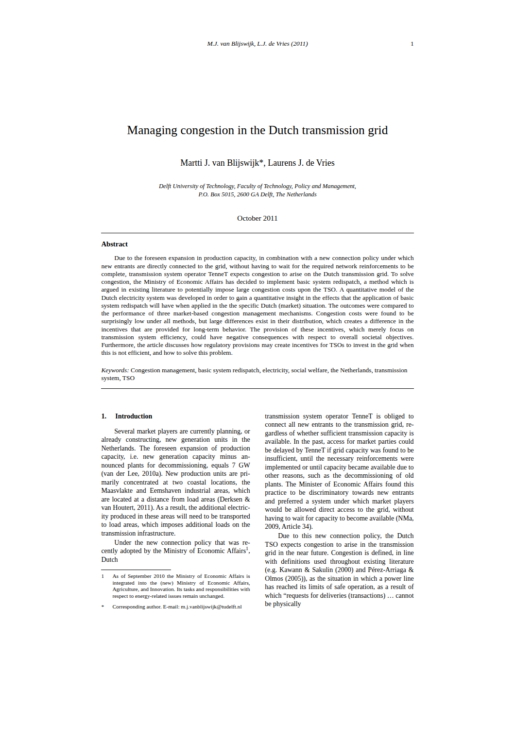M.J. van Blijswijk, L.J. de Vries (2011) 1
Managing congestion in the Dutch transmission grid
Martti J. van Blijswijk*, Laurens J. de Vries
Delft University of Technology, Faculty of Technology, Policy and Management,
P.O. Box 5015, 2600 GA Delft, The Netherlands
October 2011
Abstract
Due to the foreseen expansion in production capacity, in combination with a new connection policy under which new entrants are directly connected to the grid, without having to wait for the required network reinforcements to be complete, transmission system operator TenneT expects congestion to arise on the Dutch transmission grid. To solve congestion, the Ministry of Economic Affairs has decided to implement basic system redispatch, a method which is argued in existing literature to potentially impose large congestion costs upon the TSO. A quantitative model of the Dutch electricity system was developed in order to gain a quantitative insight in the effects that the application of basic system redispatch will have when applied in the the specific Dutch (market) situation. The outcomes were compared to the performance of three market-based congestion management mechanisms. Congestion costs were found to be surprisingly low under all methods, but large differences exist in their distribution, which creates a difference in the incentives that are provided for long-term behavior. The provision of these incentives, which merely focus on transmission system efficiency, could have negative consequences with respect to overall societal objectives. Furthermore, the article discusses how regulatory provisions may create incentives for TSOs to invest in the grid when this is not efficient, and how to solve this problem.
Keywords: Congestion management, basic system redispatch, electricity, social welfare, the Netherlands, transmission system, TSO
1. Introduction
Several market players are currently planning, or already constructing, new generation units in the Netherlands. The foreseen expansion of production capacity, i.e. new generation capacity minus announced plants for decommissioning, equals 7 GW (van der Lee, 2010a). New production units are primarily concentrated at two coastal locations, the Maasvlakte and Eemshaven industrial areas, which are located at a distance from load areas (Derksen & van Houtert, 2011). As a result, the additional electricity produced in these areas will need to be transported to load areas, which imposes additional loads on the transmission infrastructure.
Under the new connection policy that was recently adopted by the Ministry of Economic Affairs1, Dutch
1
As of September 2010 the Ministry of Economic Affairs is integrated into the (new) Ministry of Economic Affairs, Agriculture, and Innovation. Its tasks and responsibilities with respect to energy-related issues remain unchanged.
*
Corresponding author. E-mail: m.j.vanblijswijk@tudelft.nl
transmission system operator TenneT is obliged to connect all new entrants to the transmission grid, regardless of whether sufficient transmission capacity is available. In the past, access for market parties could be delayed by TenneT if grid capacity was found to be insufficient, until the necessary reinforcements were implemented or until capacity became available due to other reasons, such as the decommissioning of old plants. The Minister of Economic Affairs found this practice to be discriminatory towards new entrants and preferred a system under which market players would be allowed direct access to the grid, without having to wait for capacity to become available (NMa, 2009, Article 34).
Due to this new connection policy, the Dutch TSO expects congestion to arise in the transmission grid in the near future. Congestion is defined, in line with definitions used throughout existing literature (e.g. Kawann & Sakulin (2000) and Pérez-Arriaga & Olmos (2005)), as the situation in which a power line has reached its limits of safe operation, as a result of which “requests for deliveries (transactions) … cannot be physically